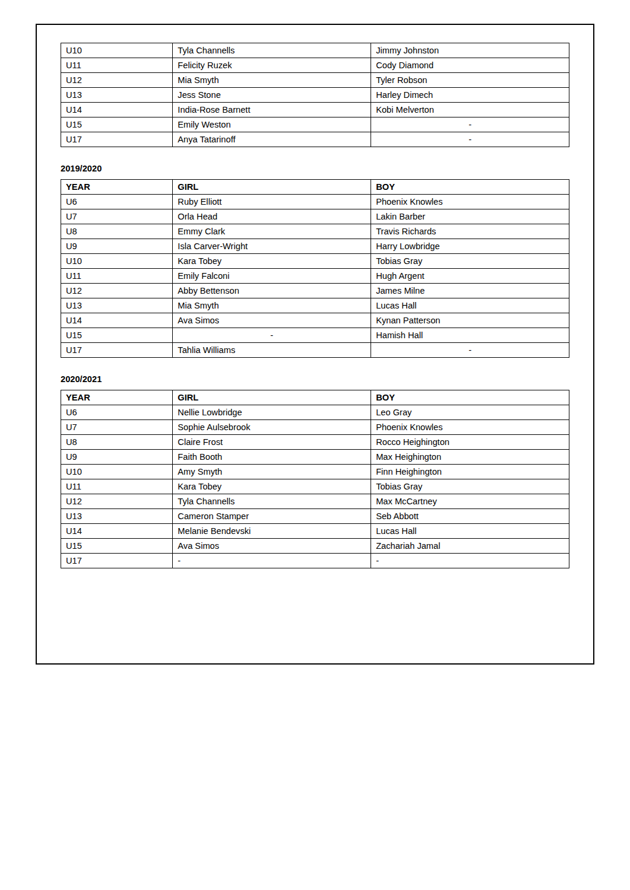| U10 | Tyla Channells | Jimmy Johnston |
| U11 | Felicity Ruzek | Cody Diamond |
| U12 | Mia Smyth | Tyler Robson |
| U13 | Jess Stone | Harley Dimech |
| U14 | India-Rose Barnett | Kobi Melverton |
| U15 | Emily Weston | - |
| U17 | Anya Tatarinoff | - |
2019/2020
| YEAR | GIRL | BOY |
| --- | --- | --- |
| U6 | Ruby Elliott | Phoenix Knowles |
| U7 | Orla Head | Lakin Barber |
| U8 | Emmy Clark | Travis Richards |
| U9 | Isla Carver-Wright | Harry Lowbridge |
| U10 | Kara Tobey | Tobias Gray |
| U11 | Emily Falconi | Hugh Argent |
| U12 | Abby Bettenson | James Milne |
| U13 | Mia Smyth | Lucas Hall |
| U14 | Ava Simos | Kynan Patterson |
| U15 | - | Hamish Hall |
| U17 | Tahlia Williams | - |
2020/2021
| YEAR | GIRL | BOY |
| --- | --- | --- |
| U6 | Nellie Lowbridge | Leo Gray |
| U7 | Sophie Aulsebrook | Phoenix Knowles |
| U8 | Claire Frost | Rocco Heighington |
| U9 | Faith Booth | Max Heighington |
| U10 | Amy Smyth | Finn Heighington |
| U11 | Kara Tobey | Tobias Gray |
| U12 | Tyla Channells | Max McCartney |
| U13 | Cameron Stamper | Seb Abbott |
| U14 | Melanie Bendevski | Lucas Hall |
| U15 | Ava Simos | Zachariah Jamal |
| U17 | - | - |